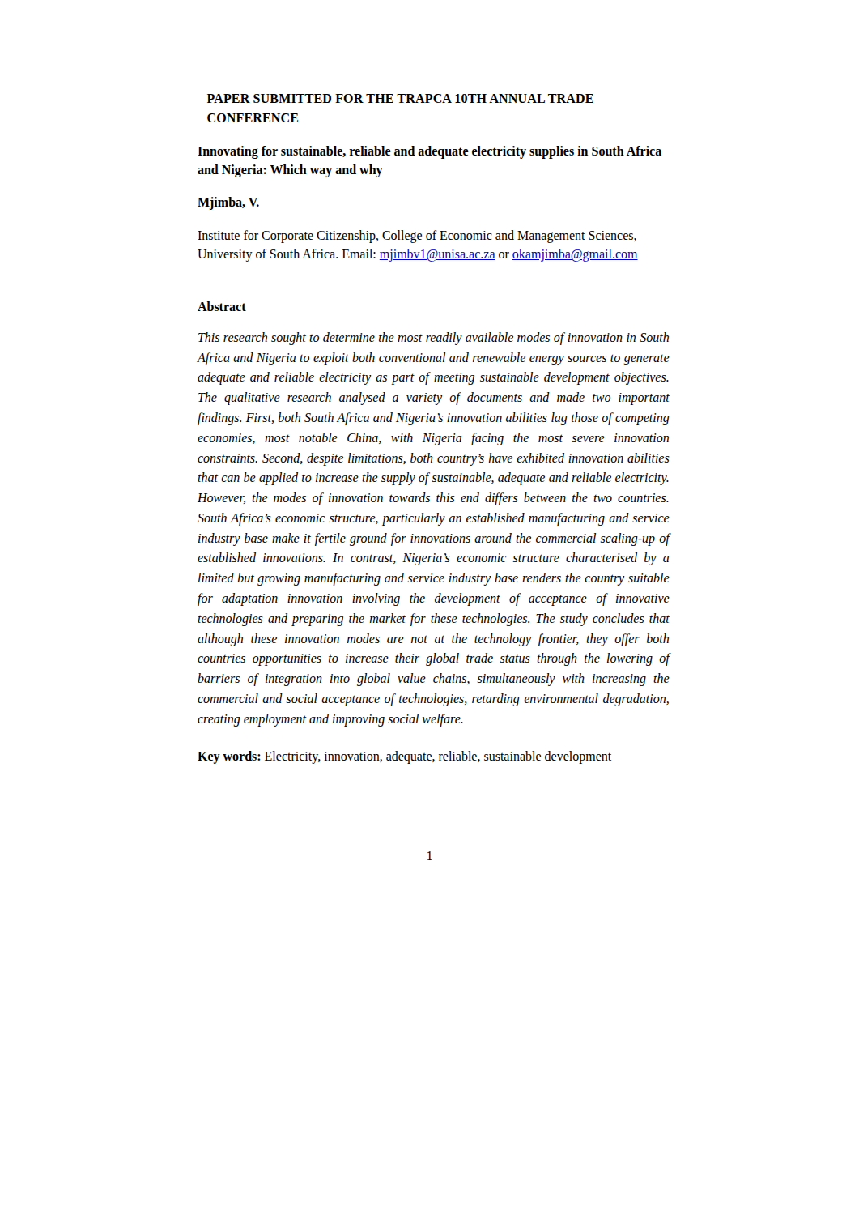PAPER SUBMITTED FOR THE TRAPCA 10TH ANNUAL TRADE CONFERENCE
Innovating for sustainable, reliable and adequate electricity supplies in South Africa and Nigeria: Which way and why
Mjimba, V.
Institute for Corporate Citizenship, College of Economic and Management Sciences, University of South Africa. Email: mjimbv1@unisa.ac.za or okamjimba@gmail.com
Abstract
This research sought to determine the most readily available modes of innovation in South Africa and Nigeria to exploit both conventional and renewable energy sources to generate adequate and reliable electricity as part of meeting sustainable development objectives. The qualitative research analysed a variety of documents and made two important findings. First, both South Africa and Nigeria’s innovation abilities lag those of competing economies, most notable China, with Nigeria facing the most severe innovation constraints. Second, despite limitations, both country’s have exhibited innovation abilities that can be applied to increase the supply of sustainable, adequate and reliable electricity. However, the modes of innovation towards this end differs between the two countries. South Africa’s economic structure, particularly an established manufacturing and service industry base make it fertile ground for innovations around the commercial scaling-up of established innovations. In contrast, Nigeria’s economic structure characterised by a limited but growing manufacturing and service industry base renders the country suitable for adaptation innovation involving the development of acceptance of innovative technologies and preparing the market for these technologies. The study concludes that although these innovation modes are not at the technology frontier, they offer both countries opportunities to increase their global trade status through the lowering of barriers of integration into global value chains, simultaneously with increasing the commercial and social acceptance of technologies, retarding environmental degradation, creating employment and improving social welfare.
Key words: Electricity, innovation, adequate, reliable, sustainable development
1